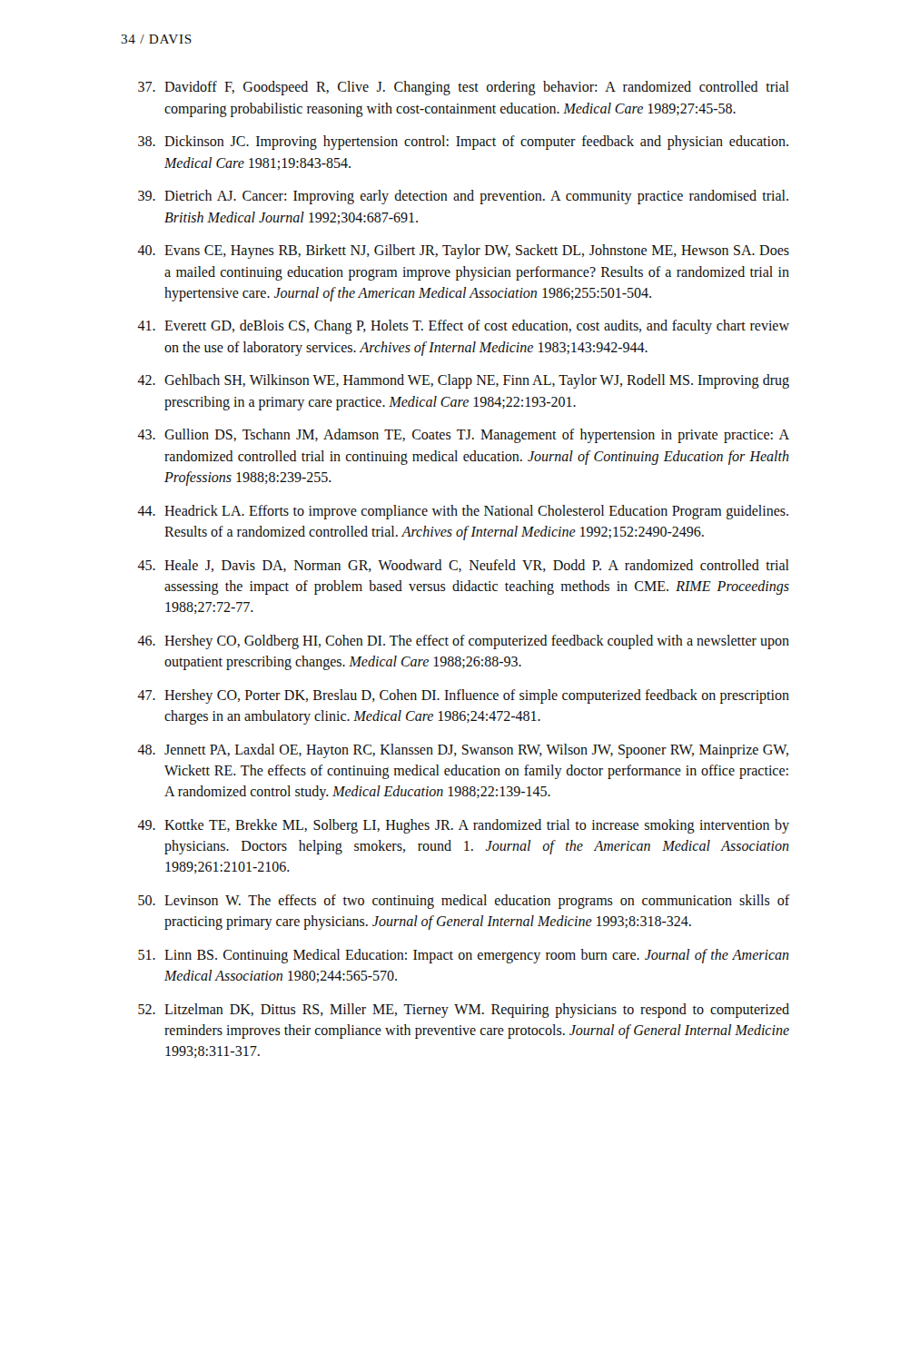34 / DAVIS
Davidoff F, Goodspeed R, Clive J. Changing test ordering behavior: A randomized controlled trial comparing probabilistic reasoning with cost-containment education. Medical Care 1989;27:45-58.
Dickinson JC. Improving hypertension control: Impact of computer feedback and physician education. Medical Care 1981;19:843-854.
Dietrich AJ. Cancer: Improving early detection and prevention. A community practice randomised trial. British Medical Journal 1992;304:687-691.
Evans CE, Haynes RB, Birkett NJ, Gilbert JR, Taylor DW, Sackett DL, Johnstone ME, Hewson SA. Does a mailed continuing education program improve physician performance? Results of a randomized trial in hypertensive care. Journal of the American Medical Association 1986;255:501-504.
Everett GD, deBlois CS, Chang P, Holets T. Effect of cost education, cost audits, and faculty chart review on the use of laboratory services. Archives of Internal Medicine 1983;143:942-944.
Gehlbach SH, Wilkinson WE, Hammond WE, Clapp NE, Finn AL, Taylor WJ, Rodell MS. Improving drug prescribing in a primary care practice. Medical Care 1984;22:193-201.
Gullion DS, Tschann JM, Adamson TE, Coates TJ. Management of hypertension in private practice: A randomized controlled trial in continuing medical education. Journal of Continuing Education for Health Professions 1988;8:239-255.
Headrick LA. Efforts to improve compliance with the National Cholesterol Education Program guidelines. Results of a randomized controlled trial. Archives of Internal Medicine 1992;152:2490-2496.
Heale J, Davis DA, Norman GR, Woodward C, Neufeld VR, Dodd P. A randomized controlled trial assessing the impact of problem based versus didactic teaching methods in CME. RIME Proceedings 1988;27:72-77.
Hershey CO, Goldberg HI, Cohen DI. The effect of computerized feedback coupled with a newsletter upon outpatient prescribing changes. Medical Care 1988;26:88-93.
Hershey CO, Porter DK, Breslau D, Cohen DI. Influence of simple computerized feedback on prescription charges in an ambulatory clinic. Medical Care 1986;24:472-481.
Jennett PA, Laxdal OE, Hayton RC, Klanssen DJ, Swanson RW, Wilson JW, Spooner RW, Mainprize GW, Wickett RE. The effects of continuing medical education on family doctor performance in office practice: A randomized control study. Medical Education 1988;22:139-145.
Kottke TE, Brekke ML, Solberg LI, Hughes JR. A randomized trial to increase smoking intervention by physicians. Doctors helping smokers, round 1. Journal of the American Medical Association 1989;261:2101-2106.
Levinson W. The effects of two continuing medical education programs on communication skills of practicing primary care physicians. Journal of General Internal Medicine 1993;8:318-324.
Linn BS. Continuing Medical Education: Impact on emergency room burn care. Journal of the American Medical Association 1980;244:565-570.
Litzelman DK, Dittus RS, Miller ME, Tierney WM. Requiring physicians to respond to computerized reminders improves their compliance with preventive care protocols. Journal of General Internal Medicine 1993;8:311-317.